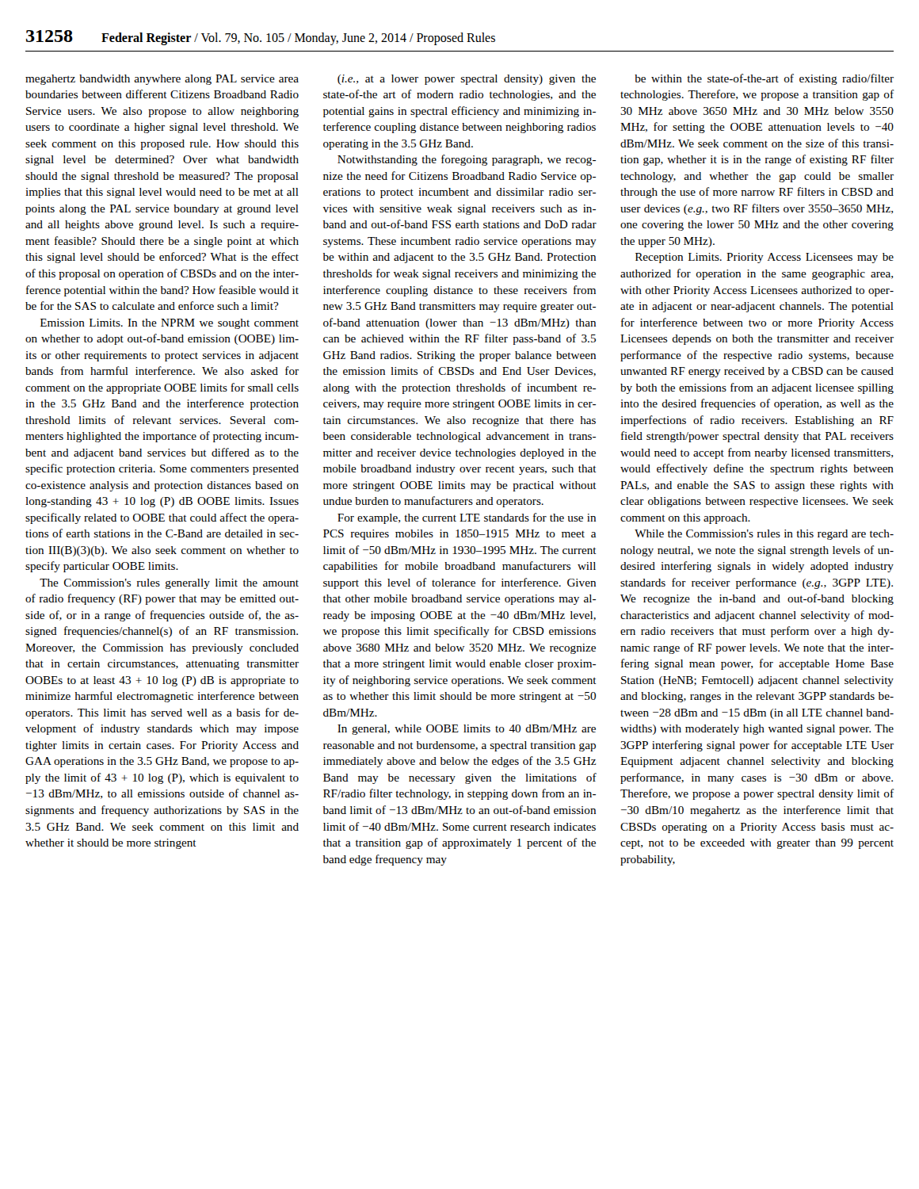31258 Federal Register / Vol. 79, No. 105 / Monday, June 2, 2014 / Proposed Rules
megahertz bandwidth anywhere along PAL service area boundaries between different Citizens Broadband Radio Service users. We also propose to allow neighboring users to coordinate a higher signal level threshold. We seek comment on this proposed rule. How should this signal level be determined? Over what bandwidth should the signal threshold be measured? The proposal implies that this signal level would need to be met at all points along the PAL service boundary at ground level and all heights above ground level. Is such a requirement feasible? Should there be a single point at which this signal level should be enforced? What is the effect of this proposal on operation of CBSDs and on the interference potential within the band? How feasible would it be for the SAS to calculate and enforce such a limit?
Emission Limits. In the NPRM we sought comment on whether to adopt out-of-band emission (OOBE) limits or other requirements to protect services in adjacent bands from harmful interference. We also asked for comment on the appropriate OOBE limits for small cells in the 3.5 GHz Band and the interference protection threshold limits of relevant services. Several commenters highlighted the importance of protecting incumbent and adjacent band services but differed as to the specific protection criteria. Some commenters presented co-existence analysis and protection distances based on long-standing 43 + 10 log (P) dB OOBE limits. Issues specifically related to OOBE that could affect the operations of earth stations in the C-Band are detailed in section III(B)(3)(b). We also seek comment on whether to specify particular OOBE limits.
The Commission's rules generally limit the amount of radio frequency (RF) power that may be emitted outside of, or in a range of frequencies outside of, the assigned frequencies/channel(s) of an RF transmission. Moreover, the Commission has previously concluded that in certain circumstances, attenuating transmitter OOBEs to at least 43 + 10 log (P) dB is appropriate to minimize harmful electromagnetic interference between operators. This limit has served well as a basis for development of industry standards which may impose tighter limits in certain cases. For Priority Access and GAA operations in the 3.5 GHz Band, we propose to apply the limit of 43 + 10 log (P), which is equivalent to −13 dBm/MHz, to all emissions outside of channel assignments and frequency authorizations by SAS in the 3.5 GHz Band. We seek comment on this limit and whether it should be more stringent
(i.e., at a lower power spectral density) given the state-of-the art of modern radio technologies, and the potential gains in spectral efficiency and minimizing interference coupling distance between neighboring radios operating in the 3.5 GHz Band.
Notwithstanding the foregoing paragraph, we recognize the need for Citizens Broadband Radio Service operations to protect incumbent and dissimilar radio services with sensitive weak signal receivers such as in-band and out-of-band FSS earth stations and DoD radar systems. These incumbent radio service operations may be within and adjacent to the 3.5 GHz Band. Protection thresholds for weak signal receivers and minimizing the interference coupling distance to these receivers from new 3.5 GHz Band transmitters may require greater out-of-band attenuation (lower than −13 dBm/MHz) than can be achieved within the RF filter pass-band of 3.5 GHz Band radios. Striking the proper balance between the emission limits of CBSDs and End User Devices, along with the protection thresholds of incumbent receivers, may require more stringent OOBE limits in certain circumstances. We also recognize that there has been considerable technological advancement in transmitter and receiver device technologies deployed in the mobile broadband industry over recent years, such that more stringent OOBE limits may be practical without undue burden to manufacturers and operators.
For example, the current LTE standards for the use in PCS requires mobiles in 1850–1915 MHz to meet a limit of −50 dBm/MHz in 1930–1995 MHz. The current capabilities for mobile broadband manufacturers will support this level of tolerance for interference. Given that other mobile broadband service operations may already be imposing OOBE at the −40 dBm/MHz level, we propose this limit specifically for CBSD emissions above 3680 MHz and below 3520 MHz. We recognize that a more stringent limit would enable closer proximity of neighboring service operations. We seek comment as to whether this limit should be more stringent at −50 dBm/MHz.
In general, while OOBE limits to 40 dBm/MHz are reasonable and not burdensome, a spectral transition gap immediately above and below the edges of the 3.5 GHz Band may be necessary given the limitations of RF/radio filter technology, in stepping down from an in-band limit of −13 dBm/MHz to an out-of-band emission limit of −40 dBm/MHz. Some current research indicates that a transition gap of approximately 1 percent of the band edge frequency may
be within the state-of-the-art of existing radio/filter technologies. Therefore, we propose a transition gap of 30 MHz above 3650 MHz and 30 MHz below 3550 MHz, for setting the OOBE attenuation levels to −40 dBm/MHz. We seek comment on the size of this transition gap, whether it is in the range of existing RF filter technology, and whether the gap could be smaller through the use of more narrow RF filters in CBSD and user devices (e.g., two RF filters over 3550–3650 MHz, one covering the lower 50 MHz and the other covering the upper 50 MHz).
Reception Limits. Priority Access Licensees may be authorized for operation in the same geographic area, with other Priority Access Licensees authorized to operate in adjacent or near-adjacent channels. The potential for interference between two or more Priority Access Licensees depends on both the transmitter and receiver performance of the respective radio systems, because unwanted RF energy received by a CBSD can be caused by both the emissions from an adjacent licensee spilling into the desired frequencies of operation, as well as the imperfections of radio receivers. Establishing an RF field strength/power spectral density that PAL receivers would need to accept from nearby licensed transmitters, would effectively define the spectrum rights between PALs, and enable the SAS to assign these rights with clear obligations between respective licensees. We seek comment on this approach.
While the Commission's rules in this regard are technology neutral, we note the signal strength levels of undesired interfering signals in widely adopted industry standards for receiver performance (e.g., 3GPP LTE). We recognize the in-band and out-of-band blocking characteristics and adjacent channel selectivity of modern radio receivers that must perform over a high dynamic range of RF power levels. We note that the interfering signal mean power, for acceptable Home Base Station (HeNB; Femtocell) adjacent channel selectivity and blocking, ranges in the relevant 3GPP standards between −28 dBm and −15 dBm (in all LTE channel bandwidths) with moderately high wanted signal power. The 3GPP interfering signal power for acceptable LTE User Equipment adjacent channel selectivity and blocking performance, in many cases is −30 dBm or above. Therefore, we propose a power spectral density limit of −30 dBm/10 megahertz as the interference limit that CBSDs operating on a Priority Access basis must accept, not to be exceeded with greater than 99 percent probability,